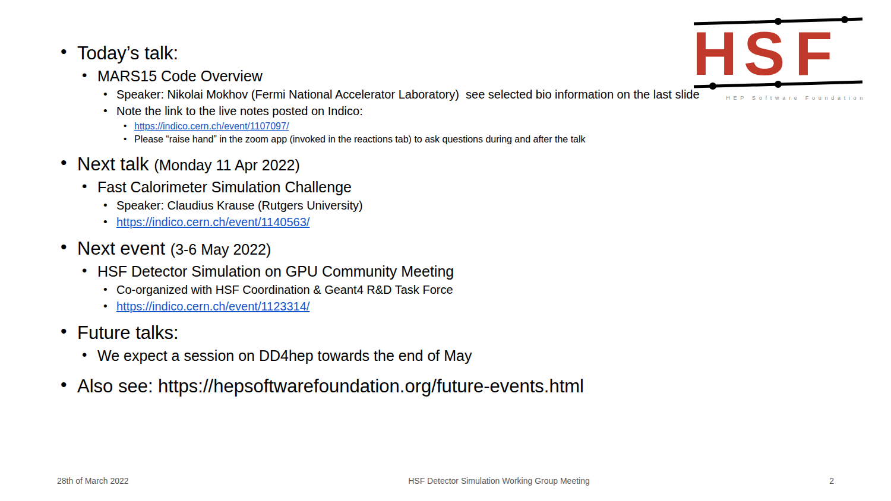H S F
H E P S o f t w a r e F o u n d a t i o n
Today’s talk:
MARS15 Code Overview
Speaker: Nikolai Mokhov (Fermi National Accelerator Laboratory) see selected bio information on the last slide
Note the link to the live notes posted on Indico:
https://indico.cern.ch/event/1107097/
Please “raise hand” in the zoom app (invoked in the reactions tab) to ask questions during and after the talk
Next talk (Monday 11 Apr 2022)
Fast Calorimeter Simulation Challenge
Speaker: Claudius Krause (Rutgers University)
https://indico.cern.ch/event/1140563/
Next event (3-6 May 2022)
HSF Detector Simulation on GPU Community Meeting
Co-organized with HSF Coordination & Geant4 R&D Task Force
https://indico.cern.ch/event/1123314/
Future talks:
We expect a session on DD4hep towards the end of May
Also see: https://hepsoftwarefoundation.org/future-events.html
28th of March 2022
HSF Detector Simulation Working Group Meeting
2